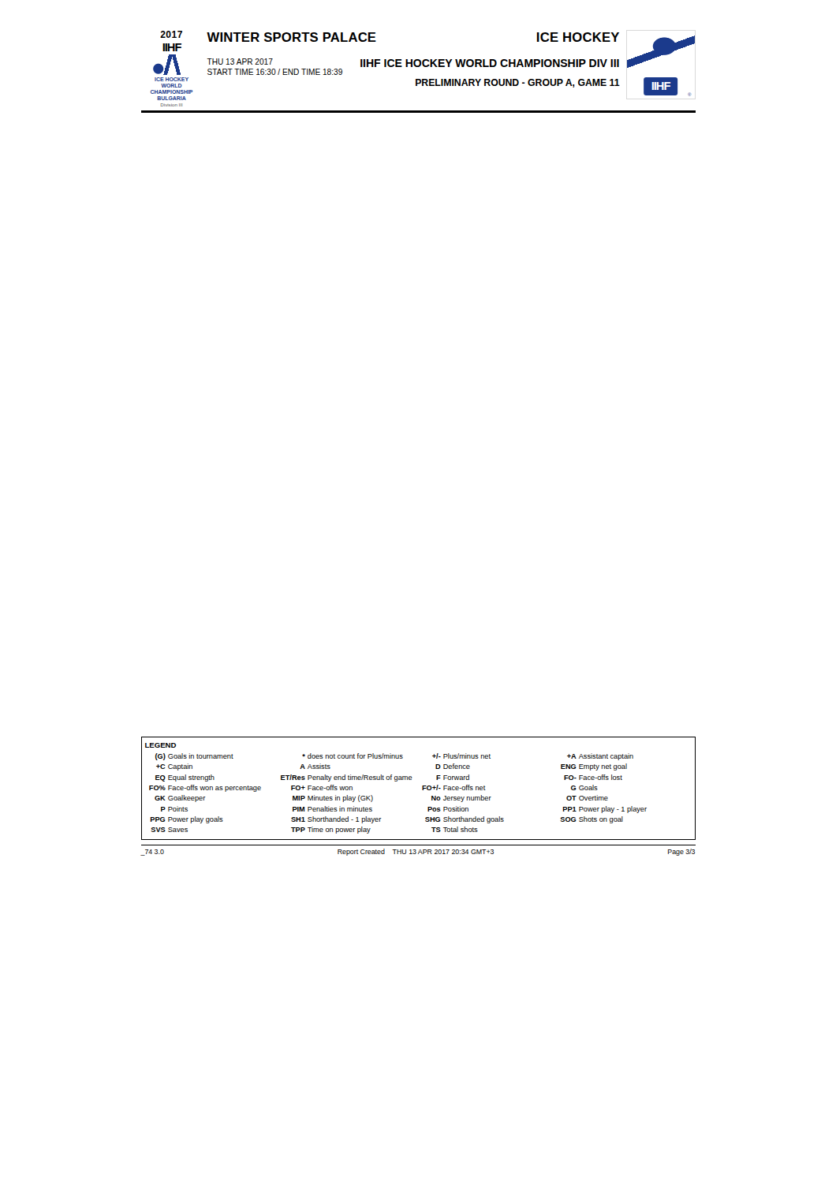2017
IIHF
ICE HOCKEY
WORLD
CHAMPIONSHIP
BULGARIA
Division III
WINTER SPORTS PALACE ICE HOCKEY
THU 13 APR 2017
START TIME 16:30 / END TIME 18:39
IIHF ICE HOCKEY WORLD CHAMPIONSHIP DIV III
PRELIMINARY ROUND - GROUP A, GAME 11
IIHF
®
LEGEND
| (G) | Goals in tournament | * | does not count for Plus/minus | +/- | Plus/minus net | +A | Assistant captain |
| +C | Captain | A | Assists | D | Defence | ENG | Empty net goal |
| EQ | Equal strength | ET/Res | Penalty end time/Result of game | F | Forward | FO- | Face-offs lost |
| FO% | Face-offs won as percentage | FO+ | Face-offs won | FO+/- | Face-offs net | G | Goals |
| GK | Goalkeeper | MIP | Minutes in play (GK) | No | Jersey number | OT | Overtime |
| P | Points | PIM | Penalties in minutes | Pos | Position | PP1 | Power play - 1 player |
| PPG | Power play goals | SH1 | Shorthanded - 1 player | SHG | Shorthanded goals | SOG | Shots on goal |
| SVS | Saves | TPP | Time on power play | TS | Total shots | | |
_74 3.0 Report Created THU 13 APR 2017 20:34 GMT+3 Page 3/3